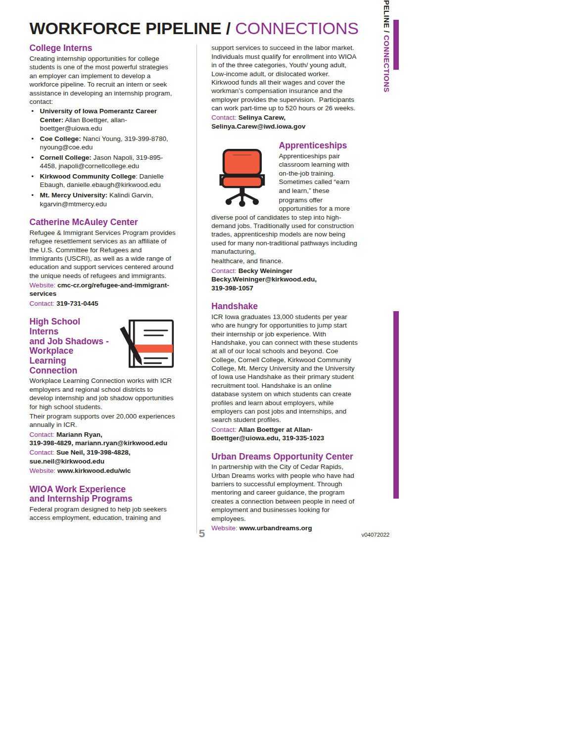WORKFORCE PIPELINE / CONNECTIONS
WORKFORCE PIPELINE / CONNECTIONS
College Interns
Creating internship opportunities for college students is one of the most powerful strategies an employer can implement to develop a workforce pipeline. To recruit an intern or seek assistance in developing an internship program, contact:
University of Iowa Pomerantz Career Center: Allan Boettger, allan-boettger@uiowa.edu
Coe College: Nanci Young, 319-399-8780, nyoung@coe.edu
Cornell College: Jason Napoli, 319-895-4458, jnapoli@cornellcollege.edu
Kirkwood Community College: Danielle Ebaugh, danielle.ebaugh@kirkwood.edu
Mt. Mercy University: Kalindi Garvin, kgarvin@mtmercy.edu
Catherine McAuley Center
Refugee & Immigrant Services Program provides refugee resettlement services as an affiliate of the U.S. Committee for Refugees and Immigrants (USCRI), as well as a wide range of education and support services centered around the unique needs of refugees and immigrants.
Website: cmc-cr.org/refugee-and-immigrant-services
Contact: 319-731-0445
High School Interns
and Job Shadows -
Workplace Learning
Connection
Workplace Learning Connection works with ICR employers and regional school districts to develop internship and job shadow opportunities for high school students.
Their program supports over 20,000 experiences annually in ICR.
Contact: Mariann Ryan,
319-398-4829, mariann.ryan@kirkwood.edu
Contact: Sue Neil, 319-398-4828,
sue.neil@kirkwood.edu
Website: www.kirkwood.edu/wlc
WIOA Work Experience
and Internship Programs
Federal program designed to help job seekers access employment, education, training and
support services to succeed in the labor market. Individuals must qualify for enrollment into WIOA in of the three categories, Youth/ young adult, Low-income adult, or dislocated worker. Kirkwood funds all their wages and cover the workman’s compensation insurance and the employer provides the supervision. Participants can work part-time up to 520 hours or 26 weeks.
Contact: Selinya Carew, Selinya.Carew@iwd.iowa.gov
Apprenticeships
Apprenticeships pair classroom learning with on-the-job training. Sometimes called “earn and learn,” these
programs offer opportunities for a more diverse pool of candidates to step into high-demand jobs. Traditionally used for construction trades, apprenticeship models are now being used for many non-traditional pathways including manufacturing,
healthcare, and finance.
Contact: Becky Weininger
Becky.Weininger@kirkwood.edu,
319-398-1057
Handshake
ICR Iowa graduates 13,000 students per year who are hungry for opportunities to jump start their internship or job experience. With Handshake, you can connect with these students at all of our local schools and beyond. Coe College, Cornell College, Kirkwood Community College, Mt. Mercy University and the University of Iowa use Handshake as their primary student recruitment tool. Handshake is an online database system on which students can create profiles and learn about employers, while employers can post jobs and internships, and search student profiles.
Contact: Allan Boettger at Allan-Boettger@uiowa.edu, 319-335-1023
Urban Dreams Opportunity Center
In partnership with the City of Cedar Rapids, Urban Dreams works with people who have had barriers to successful employment. Through mentoring and career guidance, the program creates a connection between people in need of employment and businesses looking for employees.
Website: www.urbandreams.org
5
v04072022